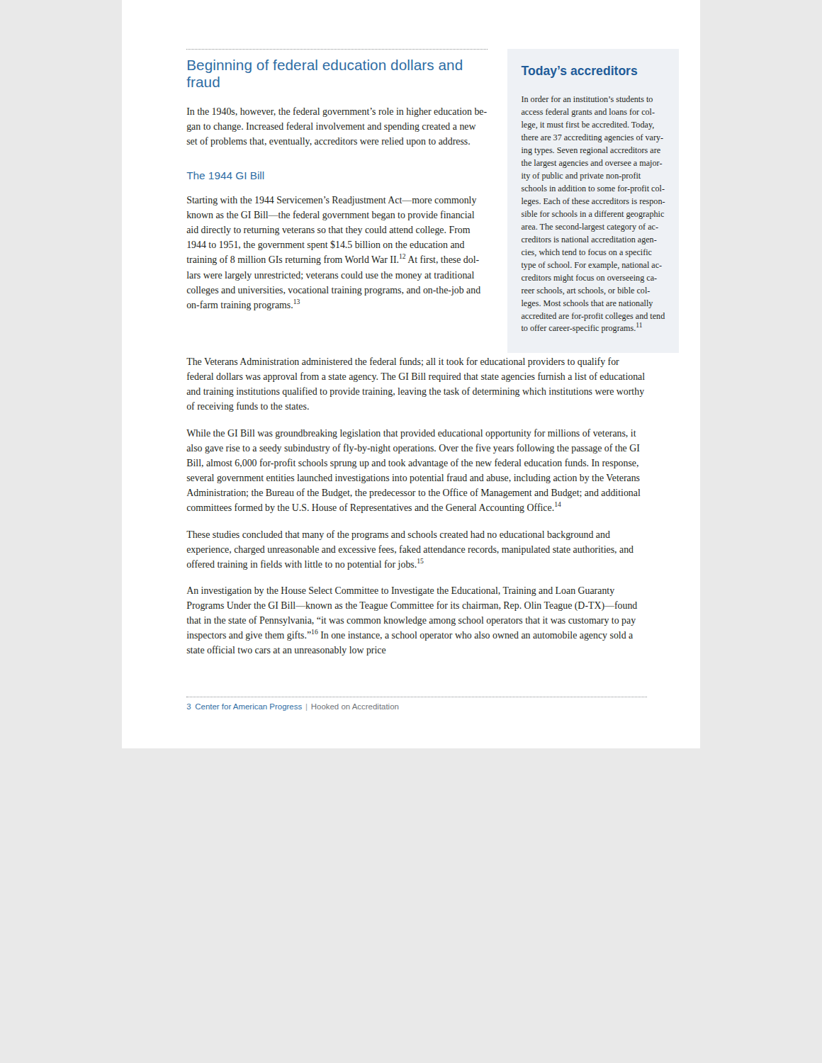Beginning of federal education dollars and fraud
In the 1940s, however, the federal government’s role in higher education began to change. Increased federal involvement and spending created a new set of problems that, eventually, accreditors were relied upon to address.
The 1944 GI Bill
Starting with the 1944 Servicemen’s Readjustment Act—more commonly known as the GI Bill—the federal government began to provide financial aid directly to returning veterans so that they could attend college. From 1944 to 1951, the government spent $14.5 billion on the education and training of 8 million GIs returning from World War II.12 At first, these dollars were largely unrestricted; veterans could use the money at traditional colleges and universities, vocational training programs, and on-the-job and on-farm training programs.13
Today’s accreditors
In order for an institution’s students to access federal grants and loans for college, it must first be accredited. Today, there are 37 accrediting agencies of varying types. Seven regional accreditors are the largest agencies and oversee a majority of public and private non-profit schools in addition to some for-profit colleges. Each of these accreditors is responsible for schools in a different geographic area. The second-largest category of accreditors is national accreditation agencies, which tend to focus on a specific type of school. For example, national accreditors might focus on overseeing career schools, art schools, or bible colleges. Most schools that are nationally accredited are for-profit colleges and tend to offer career-specific programs.11
The Veterans Administration administered the federal funds; all it took for educational providers to qualify for federal dollars was approval from a state agency. The GI Bill required that state agencies furnish a list of educational and training institutions qualified to provide training, leaving the task of determining which institutions were worthy of receiving funds to the states.
While the GI Bill was groundbreaking legislation that provided educational opportunity for millions of veterans, it also gave rise to a seedy subindustry of fly-by-night operations. Over the five years following the passage of the GI Bill, almost 6,000 for-profit schools sprung up and took advantage of the new federal education funds. In response, several government entities launched investigations into potential fraud and abuse, including action by the Veterans Administration; the Bureau of the Budget, the predecessor to the Office of Management and Budget; and additional committees formed by the U.S. House of Representatives and the General Accounting Office.14
These studies concluded that many of the programs and schools created had no educational background and experience, charged unreasonable and excessive fees, faked attendance records, manipulated state authorities, and offered training in fields with little to no potential for jobs.15
An investigation by the House Select Committee to Investigate the Educational, Training and Loan Guaranty Programs Under the GI Bill—known as the Teague Committee for its chairman, Rep. Olin Teague (D-TX)—found that in the state of Pennsylvania, “it was common knowledge among school operators that it was customary to pay inspectors and give them gifts.”16 In one instance, a school operator who also owned an automobile agency sold a state official two cars at an unreasonably low price
3 Center for American Progress|Hooked on Accreditation